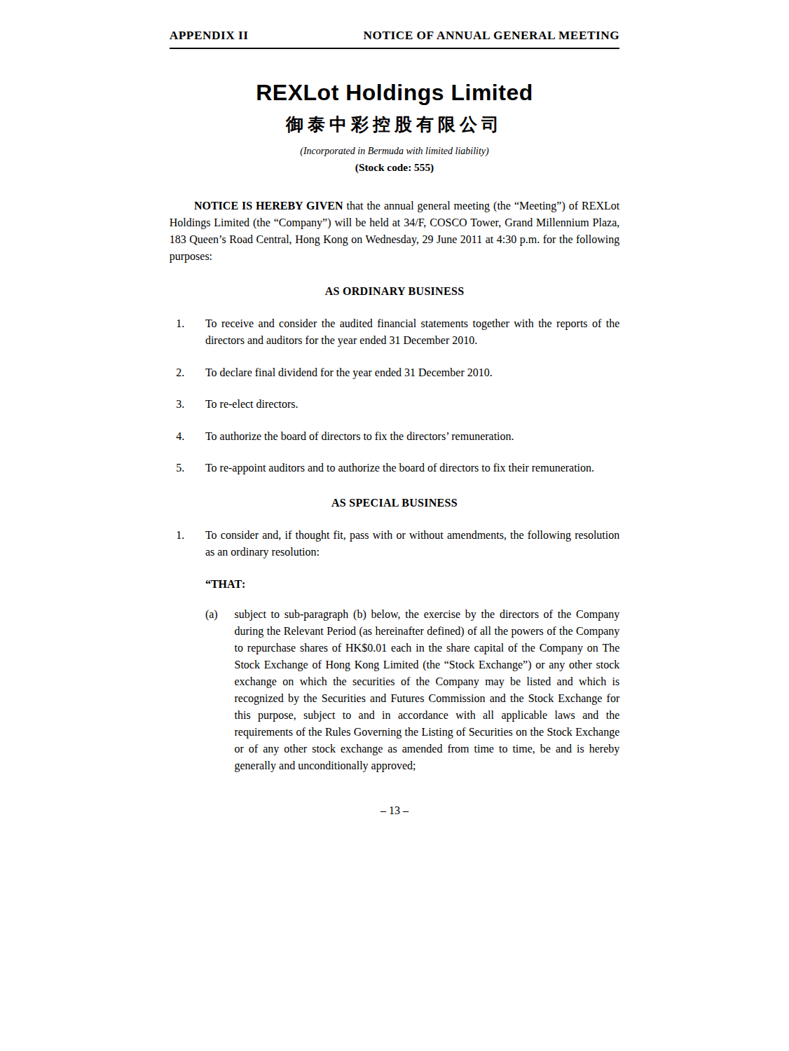APPENDIX II
NOTICE OF ANNUAL GENERAL MEETING
REXLot Holdings Limited
御泰中彩控股有限公司
(Incorporated in Bermuda with limited liability)
(Stock code: 555)
NOTICE IS HEREBY GIVEN that the annual general meeting (the “Meeting”) of REXLot Holdings Limited (the “Company”) will be held at 34/F, COSCO Tower, Grand Millennium Plaza, 183 Queen’s Road Central, Hong Kong on Wednesday, 29 June 2011 at 4:30 p.m. for the following purposes:
AS ORDINARY BUSINESS
To receive and consider the audited financial statements together with the reports of the directors and auditors for the year ended 31 December 2010.
To declare final dividend for the year ended 31 December 2010.
To re-elect directors.
To authorize the board of directors to fix the directors’ remuneration.
To re-appoint auditors and to authorize the board of directors to fix their remuneration.
AS SPECIAL BUSINESS
To consider and, if thought fit, pass with or without amendments, the following resolution as an ordinary resolution:
“THAT:
(a)
subject to sub-paragraph (b) below, the exercise by the directors of the Company during the Relevant Period (as hereinafter defined) of all the powers of the Company to repurchase shares of HK$0.01 each in the share capital of the Company on The Stock Exchange of Hong Kong Limited (the “Stock Exchange”) or any other stock exchange on which the securities of the Company may be listed and which is recognized by the Securities and Futures Commission and the Stock Exchange for this purpose, subject to and in accordance with all applicable laws and the requirements of the Rules Governing the Listing of Securities on the Stock Exchange or of any other stock exchange as amended from time to time, be and is hereby generally and unconditionally approved;
– 13 –